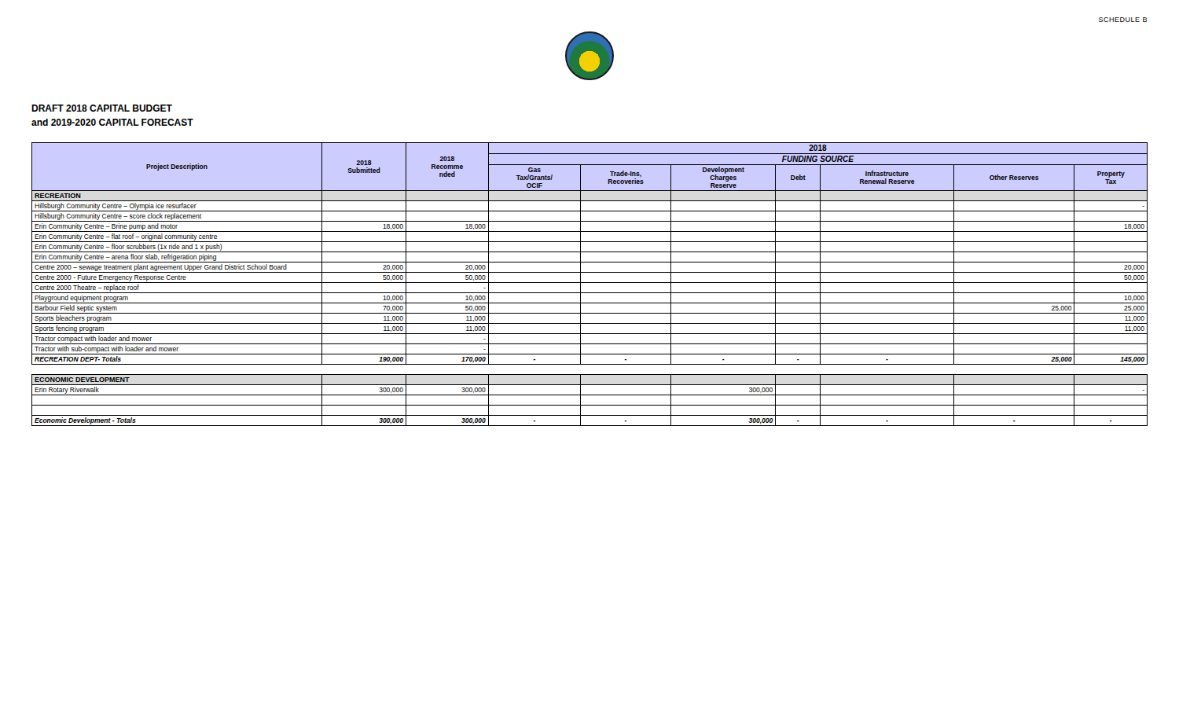SCHEDULE B
DRAFT 2018 CAPITAL BUDGET
and 2019-2020 CAPITAL FORECAST
| Project Description | 2018 Submitted | 2018 Recomme nded | 2018 |
| --- | --- | --- | --- |
| FUNDING SOURCE |
| Gas Tax/Grants/ OCIF | Trade-Ins, Recoveries | Development Charges Reserve | Debt | Infrastructure Renewal Reserve | Other Reserves | Property Tax |
| RECREATION | | | | | | | | | |
| Hillsburgh Community Centre – Olympia ice resurfacer | | | | | | | | | - |
| Hillsburgh Community Centre – score clock replacement | | | | | | | | | |
| Erin Community Centre – Brine pump and motor | 18,000 | 18,000 | | | | | | | 18,000 |
| Erin Community Centre – flat roof – original community centre | | | | | | | | | |
| Erin Community Centre – floor scrubbers (1x ride and 1 x push) | | | | | | | | | |
| Erin Community Centre – arena floor slab, refrigeration piping | | | | | | | | | |
| Centre 2000 – sewage treatment plant agreement Upper Grand District School Board | 20,000 | 20,000 | | | | | | | 20,000 |
| Centre 2000 - Future Emergency Response Centre | 50,000 | 50,000 | | | | | | | 50,000 |
| Centre 2000 Theatre – replace roof | | - | | | | | | | |
| Playground equipment program | 10,000 | 10,000 | | | | | | | 10,000 |
| Barbour Field septic system | 70,000 | 50,000 | | | | | | 25,000 | 25,000 |
| Sports bleachers program | 11,000 | 11,000 | | | | | | | 11,000 |
| Sports fencing program | 11,000 | 11,000 | | | | | | | 11,000 |
| Tractor compact with loader and mower | | - | | | | | | | |
| Tractor with sub-compact with loader and mower | | - | | | | | | | |
| RECREATION DEPT- Totals | 190,000 | 170,000 | - | - | - | - | - | 25,000 | 145,000 |
| ECONOMIC DEVELOPMENT | | | | | | | | | |
| Erin Rotary Riverwalk | 300,000 | 300,000 | | | 300,000 | | | | - |
| Economic Development - Totals | 300,000 | 300,000 | - | - | 300,000 | - | - | - | - |